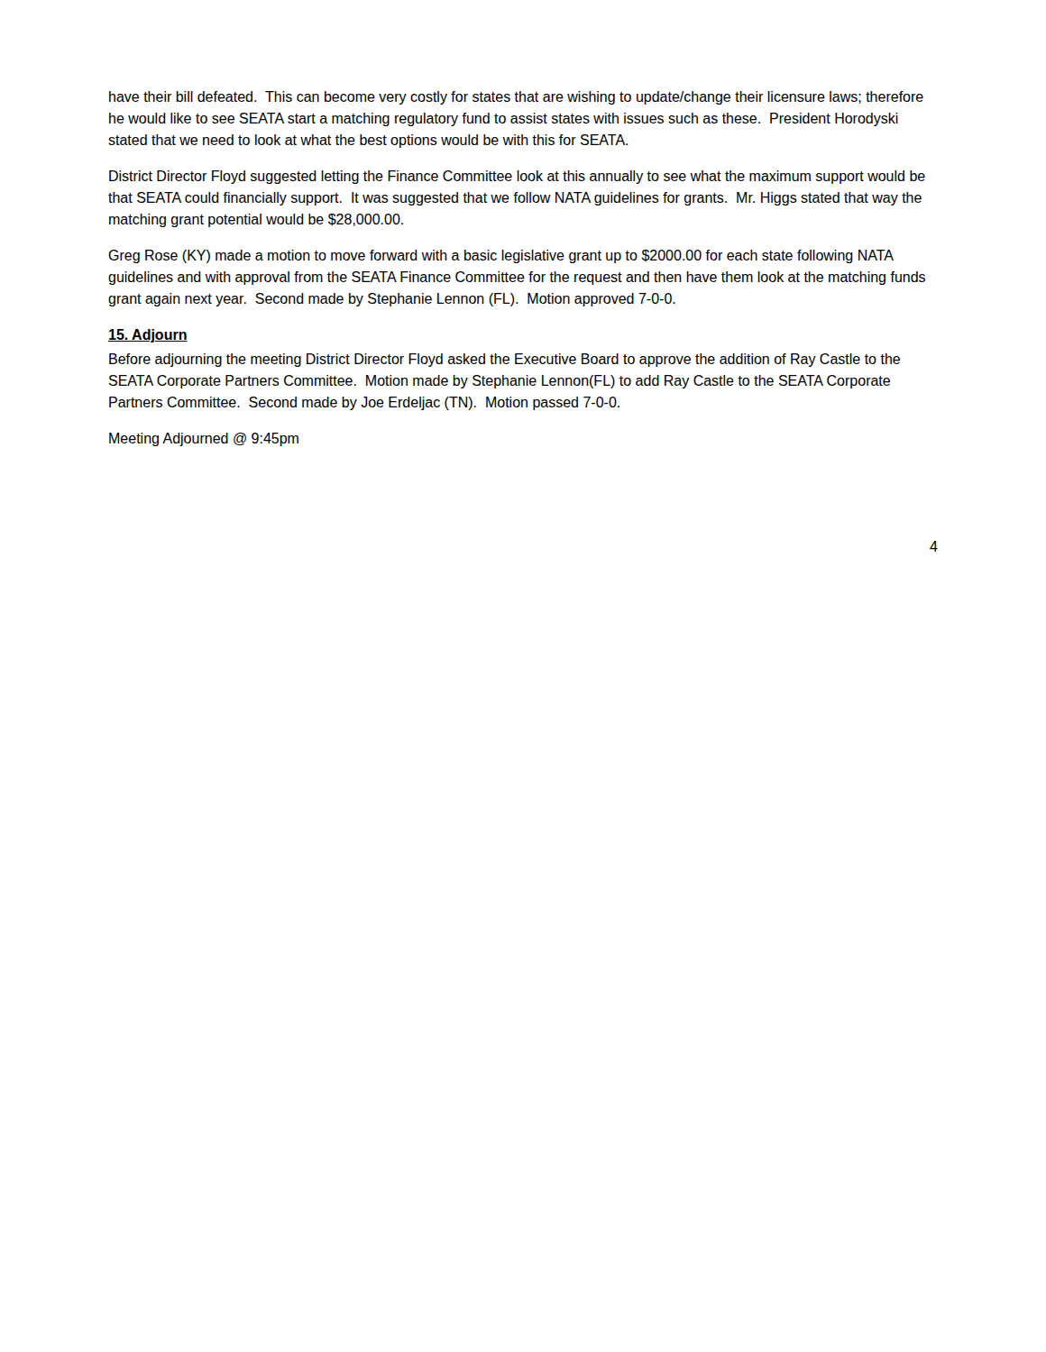have their bill defeated. This can become very costly for states that are wishing to update/change their licensure laws; therefore he would like to see SEATA start a matching regulatory fund to assist states with issues such as these. President Horodyski stated that we need to look at what the best options would be with this for SEATA.
District Director Floyd suggested letting the Finance Committee look at this annually to see what the maximum support would be that SEATA could financially support. It was suggested that we follow NATA guidelines for grants. Mr. Higgs stated that way the matching grant potential would be $28,000.00.
Greg Rose (KY) made a motion to move forward with a basic legislative grant up to $2000.00 for each state following NATA guidelines and with approval from the SEATA Finance Committee for the request and then have them look at the matching funds grant again next year. Second made by Stephanie Lennon (FL). Motion approved 7-0-0.
15. Adjourn
Before adjourning the meeting District Director Floyd asked the Executive Board to approve the addition of Ray Castle to the SEATA Corporate Partners Committee. Motion made by Stephanie Lennon(FL) to add Ray Castle to the SEATA Corporate Partners Committee. Second made by Joe Erdeljac (TN). Motion passed 7-0-0.
Meeting Adjourned @ 9:45pm
4